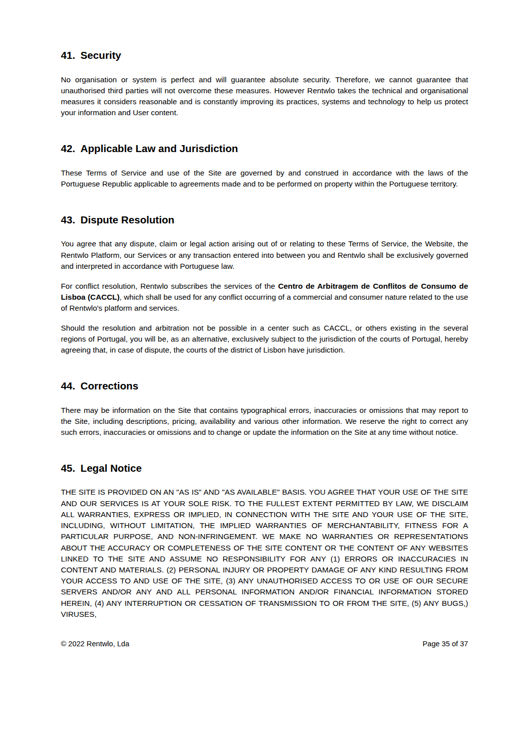41. Security
No organisation or system is perfect and will guarantee absolute security. Therefore, we cannot guarantee that unauthorised third parties will not overcome these measures. However Rentwlo takes the technical and organisational measures it considers reasonable and is constantly improving its practices, systems and technology to help us protect your information and User content.
42. Applicable Law and Jurisdiction
These Terms of Service and use of the Site are governed by and construed in accordance with the laws of the Portuguese Republic applicable to agreements made and to be performed on property within the Portuguese territory.
43. Dispute Resolution
You agree that any dispute, claim or legal action arising out of or relating to these Terms of Service, the Website, the Rentwlo Platform, our Services or any transaction entered into between you and Rentwlo shall be exclusively governed and interpreted in accordance with Portuguese law.
For conflict resolution, Rentwlo subscribes the services of the Centro de Arbitragem de Conflitos de Consumo de Lisboa (CACCL), which shall be used for any conflict occurring of a commercial and consumer nature related to the use of Rentwlo's platform and services.
Should the resolution and arbitration not be possible in a center such as CACCL, or others existing in the several regions of Portugal, you will be, as an alternative, exclusively subject to the jurisdiction of the courts of Portugal, hereby agreeing that, in case of dispute, the courts of the district of Lisbon have jurisdiction.
44. Corrections
There may be information on the Site that contains typographical errors, inaccuracies or omissions that may report to the Site, including descriptions, pricing, availability and various other information. We reserve the right to correct any such errors, inaccuracies or omissions and to change or update the information on the Site at any time without notice.
45. Legal Notice
THE SITE IS PROVIDED ON AN "AS IS" AND "AS AVAILABLE" BASIS. YOU AGREE THAT YOUR USE OF THE SITE AND OUR SERVICES IS AT YOUR SOLE RISK. TO THE FULLEST EXTENT PERMITTED BY LAW, WE DISCLAIM ALL WARRANTIES, EXPRESS OR IMPLIED, IN CONNECTION WITH THE SITE AND YOUR USE OF THE SITE, INCLUDING, WITHOUT LIMITATION, THE IMPLIED WARRANTIES OF MERCHANTABILITY, FITNESS FOR A PARTICULAR PURPOSE, AND NON-INFRINGEMENT. WE MAKE NO WARRANTIES OR REPRESENTATIONS ABOUT THE ACCURACY OR COMPLETENESS OF THE SITE CONTENT OR THE CONTENT OF ANY WEBSITES LINKED TO THE SITE AND ASSUME NO RESPONSIBILITY FOR ANY (1) ERRORS OR INACCURACIES IN CONTENT AND MATERIALS. (2) PERSONAL INJURY OR PROPERTY DAMAGE OF ANY KIND RESULTING FROM YOUR ACCESS TO AND USE OF THE SITE, (3) ANY UNAUTHORISED ACCESS TO OR USE OF OUR SECURE SERVERS AND/OR ANY AND ALL PERSONAL INFORMATION AND/OR FINANCIAL INFORMATION STORED HEREIN, (4) ANY INTERRUPTION OR CESSATION OF TRANSMISSION TO OR FROM THE SITE, (5) ANY BUGS,) VIRUSES,
© 2022 Rentwlo, Lda Page 35 of 37